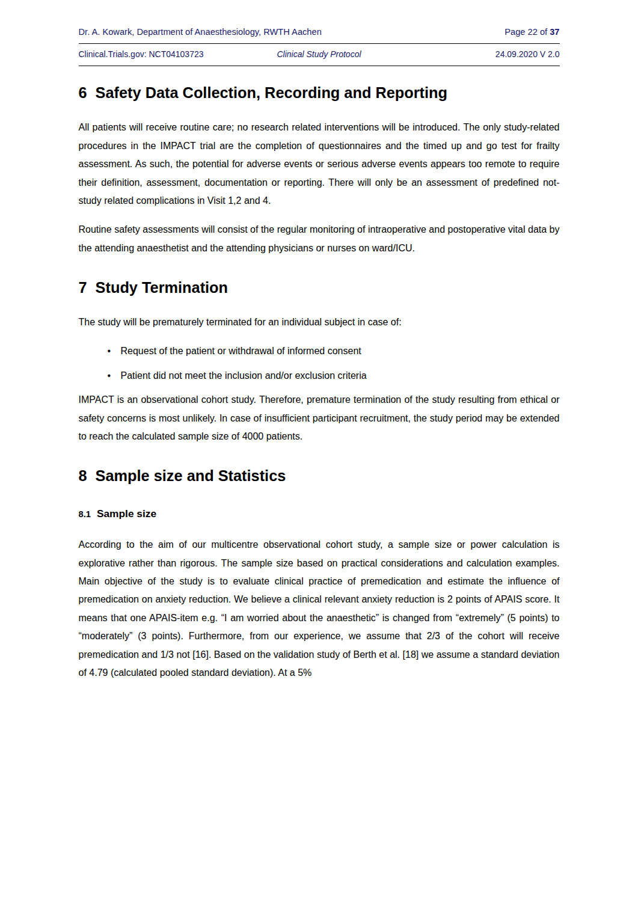Dr. A. Kowark, Department of Anaesthesiology, RWTH Aachen
Page 22 of 37
Clinical.Trials.gov: NCT04103723
Clinical Study Protocol
24.09.2020 V 2.0
6 Safety Data Collection, Recording and Reporting
All patients will receive routine care; no research related interventions will be introduced. The only study-related procedures in the IMPACT trial are the completion of questionnaires and the timed up and go test for frailty assessment. As such, the potential for adverse events or serious adverse events appears too remote to require their definition, assessment, documentation or reporting. There will only be an assessment of predefined not-study related complications in Visit 1,2 and 4.
Routine safety assessments will consist of the regular monitoring of intraoperative and postoperative vital data by the attending anaesthetist and the attending physicians or nurses on ward/ICU.
7 Study Termination
The study will be prematurely terminated for an individual subject in case of:
Request of the patient or withdrawal of informed consent
Patient did not meet the inclusion and/or exclusion criteria
IMPACT is an observational cohort study. Therefore, premature termination of the study resulting from ethical or safety concerns is most unlikely. In case of insufficient participant recruitment, the study period may be extended to reach the calculated sample size of 4000 patients.
8 Sample size and Statistics
8.1 Sample size
According to the aim of our multicentre observational cohort study, a sample size or power calculation is explorative rather than rigorous. The sample size based on practical considerations and calculation examples. Main objective of the study is to evaluate clinical practice of premedication and estimate the influence of premedication on anxiety reduction. We believe a clinical relevant anxiety reduction is 2 points of APAIS score. It means that one APAIS-item e.g. “I am worried about the anaesthetic” is changed from “extremely” (5 points) to “moderately” (3 points). Furthermore, from our experience, we assume that 2/3 of the cohort will receive premedication and 1/3 not [16]. Based on the validation study of Berth et al. [18] we assume a standard deviation of 4.79 (calculated pooled standard deviation). At a 5%